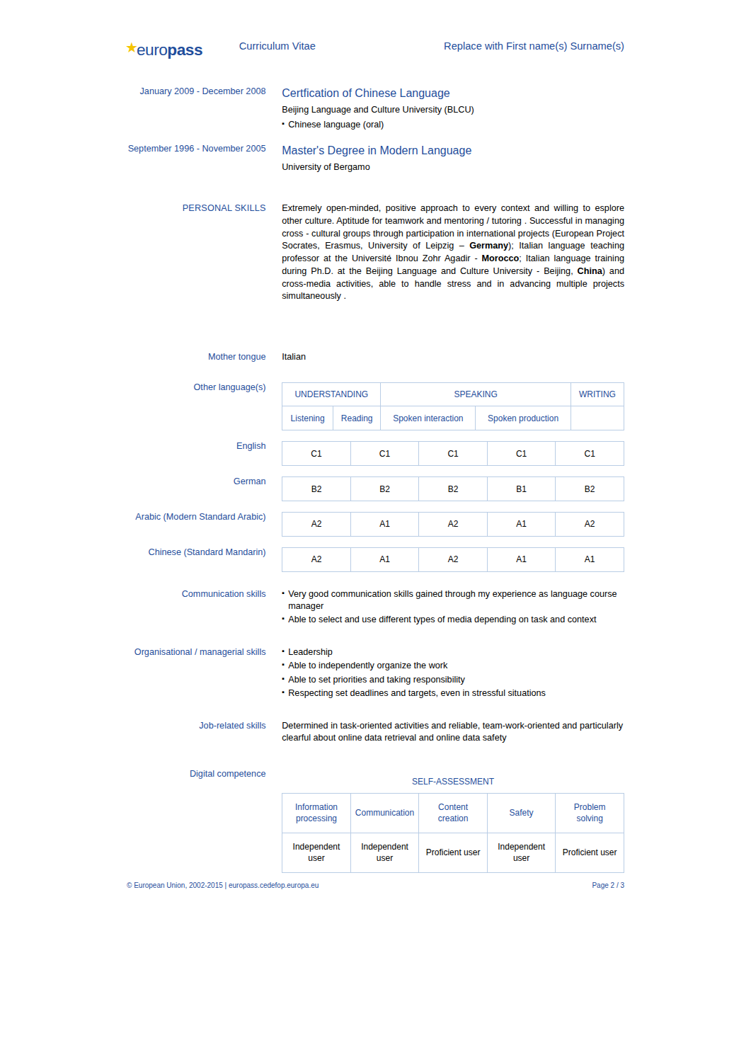★europass
Curriculum Vitae
Replace with First name(s) Surname(s)
January 2009 - December 2008
Certfication of Chinese Language
Beijing Language and Culture University (BLCU)
Chinese language (oral)
September 1996 - November 2005
Master's Degree in Modern Language
University of Bergamo
Personal skills
Extremely open-minded, positive approach to every context and willing to esplore other culture. Aptitude for teamwork and mentoring / tutoring . Successful in managing cross - cultural groups through participation in international projects (European Project Socrates, Erasmus, University of Leipzig – Germany); Italian language teaching professor at the Université Ibnou Zohr Agadir - Morocco; Italian language training during Ph.D. at the Beijing Language and Culture University - Beijing, China) and cross-media activities, able to handle stress and in advancing multiple projects simultaneously .
Mother tongue
Italian
Other language(s)
| UNDERSTANDING | SPEAKING | WRITING |
| --- | --- | --- |
| Listening | Reading | Spoken interaction | Spoken production | |
English
| C1 | C1 | C1 | C1 | C1 |
German
| B2 | B2 | B2 | B1 | B2 |
Arabic (Modern Standard Arabic)
| A2 | A1 | A2 | A1 | A2 |
Chinese (Standard Mandarin)
| A2 | A1 | A2 | A1 | A1 |
Communication skills
Very good communication skills gained through my experience as language course manager
Able to select and use different types of media depending on task and context
Organisational / managerial skills
Leadership
Able to independently organize the work
Able to set priorities and taking responsibility
Respecting set deadlines and targets, even in stressful situations
Job-related skills
Determined in task-oriented activities and reliable, team-work-oriented and particularly clearful about online data retrieval and online data safety
Digital competence
| SELF-ASSESSMENT |
| --- |
| Information processing | Communication | Content creation | Safety | Problem solving |
| Independent user | Independent user | Proficient user | Independent user | Proficient user |
© European Union, 2002-2015 | europass.cedefop.europa.eu
Page 2 / 3